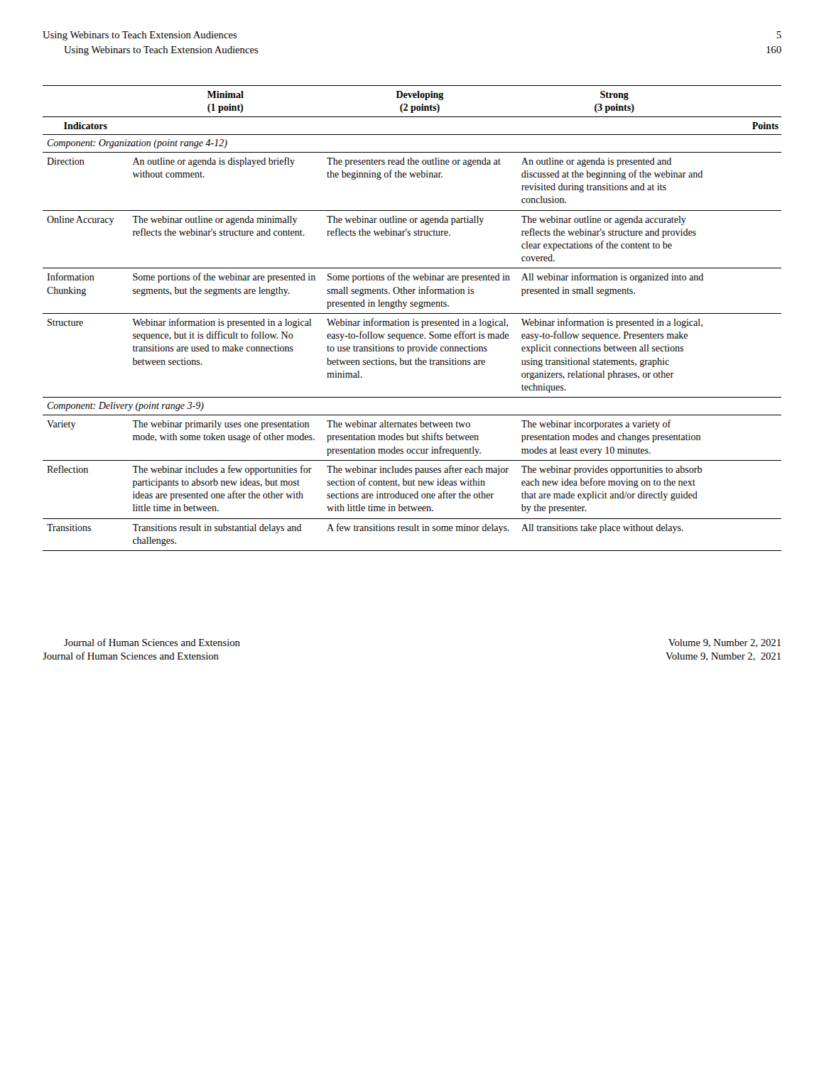Using Webinars to Teach Extension Audiences 5
Using Webinars to Teach Extension Audiences 160
| | Minimal (1 point) | Developing (2 points) | Strong (3 points) | |
| --- | --- | --- | --- | --- |
| Indicators | | | | Points |
| Component: Organization (point range 4-12) |
| Direction | An outline or agenda is displayed briefly without comment. | The presenters read the outline or agenda at the beginning of the webinar. | An outline or agenda is presented and discussed at the beginning of the webinar and revisited during transitions and at its conclusion. | |
| Online Accuracy | The webinar outline or agenda minimally reflects the webinar's structure and content. | The webinar outline or agenda partially reflects the webinar's structure. | The webinar outline or agenda accurately reflects the webinar's structure and provides clear expectations of the content to be covered. | |
| Information Chunking | Some portions of the webinar are presented in segments, but the segments are lengthy. | Some portions of the webinar are presented in small segments. Other information is presented in lengthy segments. | All webinar information is organized into and presented in small segments. | |
| Structure | Webinar information is presented in a logical sequence, but it is difficult to follow. No transitions are used to make connections between sections. | Webinar information is presented in a logical, easy-to-follow sequence. Some effort is made to use transitions to provide connections between sections, but the transitions are minimal. | Webinar information is presented in a logical, easy-to-follow sequence. Presenters make explicit connections between all sections using transitional statements, graphic organizers, relational phrases, or other techniques. | |
| Component: Delivery (point range 3-9) |
| Variety | The webinar primarily uses one presentation mode, with some token usage of other modes. | The webinar alternates between two presentation modes but shifts between presentation modes occur infrequently. | The webinar incorporates a variety of presentation modes and changes presentation modes at least every 10 minutes. | |
| Reflection | The webinar includes a few opportunities for participants to absorb new ideas, but most ideas are presented one after the other with little time in between. | The webinar includes pauses after each major section of content, but new ideas within sections are introduced one after the other with little time in between. | The webinar provides opportunities to absorb each new idea before moving on to the next that are made explicit and/or directly guided by the presenter. | |
| Transitions | Transitions result in substantial delays and challenges. | A few transitions result in some minor delays. | All transitions take place without delays. | |
Journal of Human Sciences and Extension Volume 9, Number 2, 2021
Journal of Human Sciences and Extension Volume 9, Number 2, 2021